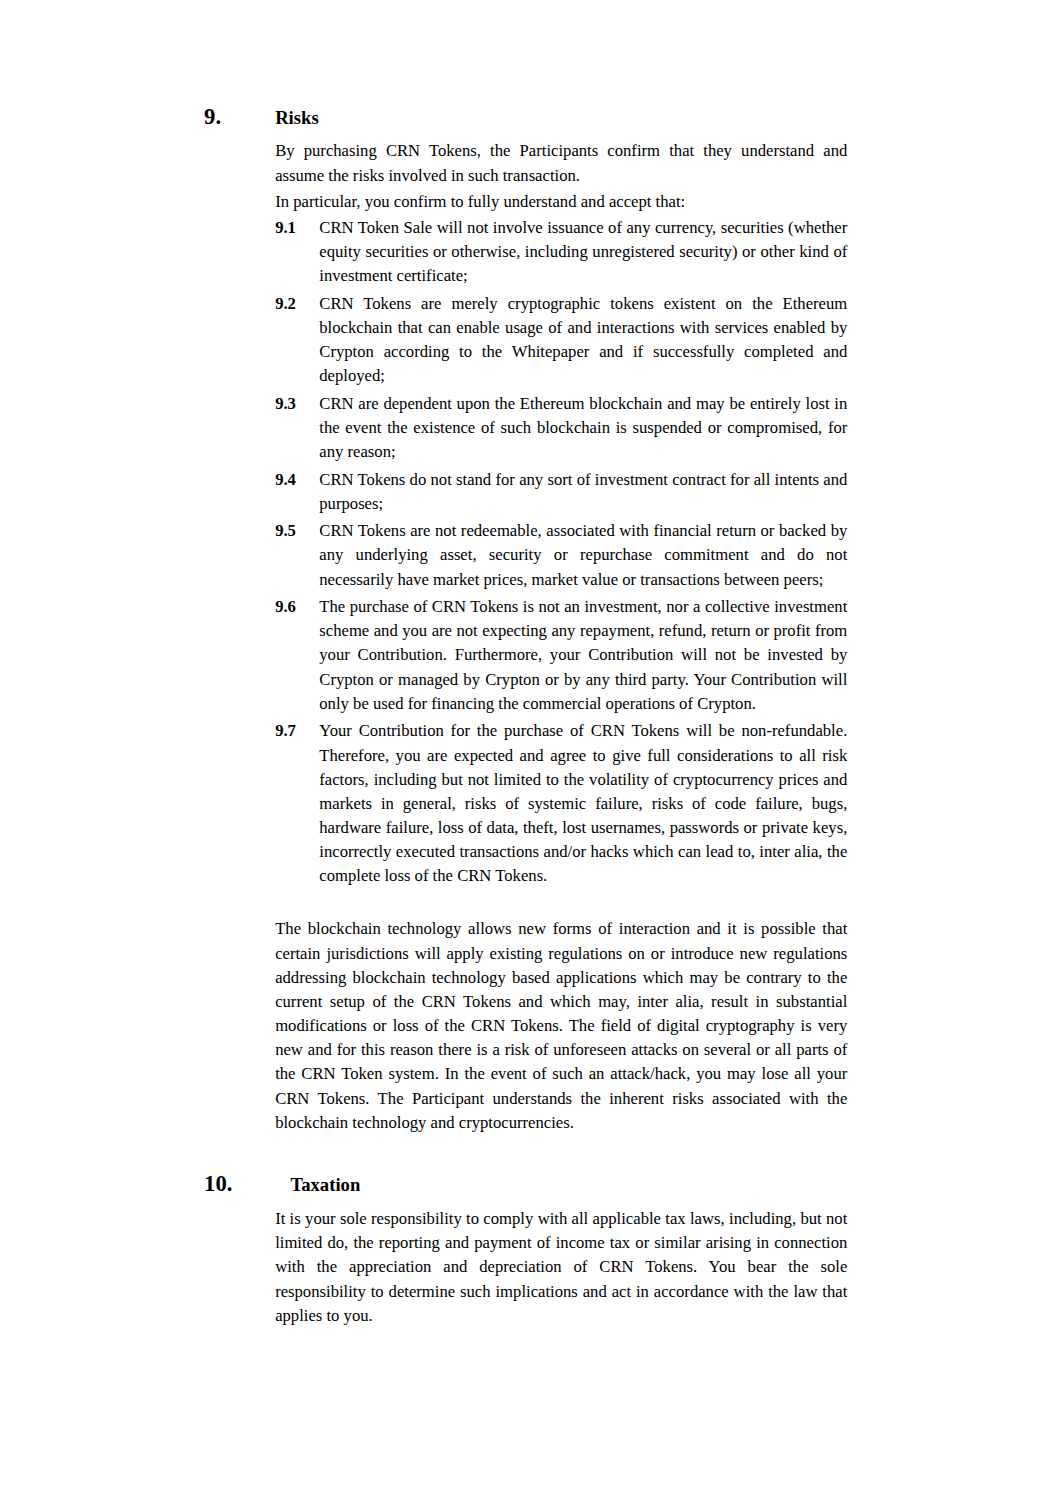9. Risks
By purchasing CRN Tokens, the Participants confirm that they understand and assume the risks involved in such transaction.
In particular, you confirm to fully understand and accept that:
9.1 CRN Token Sale will not involve issuance of any currency, securities (whether equity securities or otherwise, including unregistered security) or other kind of investment certificate;
9.2 CRN Tokens are merely cryptographic tokens existent on the Ethereum blockchain that can enable usage of and interactions with services enabled by Crypton according to the Whitepaper and if successfully completed and deployed;
9.3 CRN are dependent upon the Ethereum blockchain and may be entirely lost in the event the existence of such blockchain is suspended or compromised, for any reason;
9.4 CRN Tokens do not stand for any sort of investment contract for all intents and purposes;
9.5 CRN Tokens are not redeemable, associated with financial return or backed by any underlying asset, security or repurchase commitment and do not necessarily have market prices, market value or transactions between peers;
9.6 The purchase of CRN Tokens is not an investment, nor a collective investment scheme and you are not expecting any repayment, refund, return or profit from your Contribution. Furthermore, your Contribution will not be invested by Crypton or managed by Crypton or by any third party. Your Contribution will only be used for financing the commercial operations of Crypton.
9.7 Your Contribution for the purchase of CRN Tokens will be non-refundable. Therefore, you are expected and agree to give full considerations to all risk factors, including but not limited to the volatility of cryptocurrency prices and markets in general, risks of systemic failure, risks of code failure, bugs, hardware failure, loss of data, theft, lost usernames, passwords or private keys, incorrectly executed transactions and/or hacks which can lead to, inter alia, the complete loss of the CRN Tokens.
The blockchain technology allows new forms of interaction and it is possible that certain jurisdictions will apply existing regulations on or introduce new regulations addressing blockchain technology based applications which may be contrary to the current setup of the CRN Tokens and which may, inter alia, result in substantial modifications or loss of the CRN Tokens. The field of digital cryptography is very new and for this reason there is a risk of unforeseen attacks on several or all parts of the CRN Token system. In the event of such an attack/hack, you may lose all your CRN Tokens. The Participant understands the inherent risks associated with the blockchain technology and cryptocurrencies.
10. Taxation
It is your sole responsibility to comply with all applicable tax laws, including, but not limited do, the reporting and payment of income tax or similar arising in connection with the appreciation and depreciation of CRN Tokens. You bear the sole responsibility to determine such implications and act in accordance with the law that applies to you.